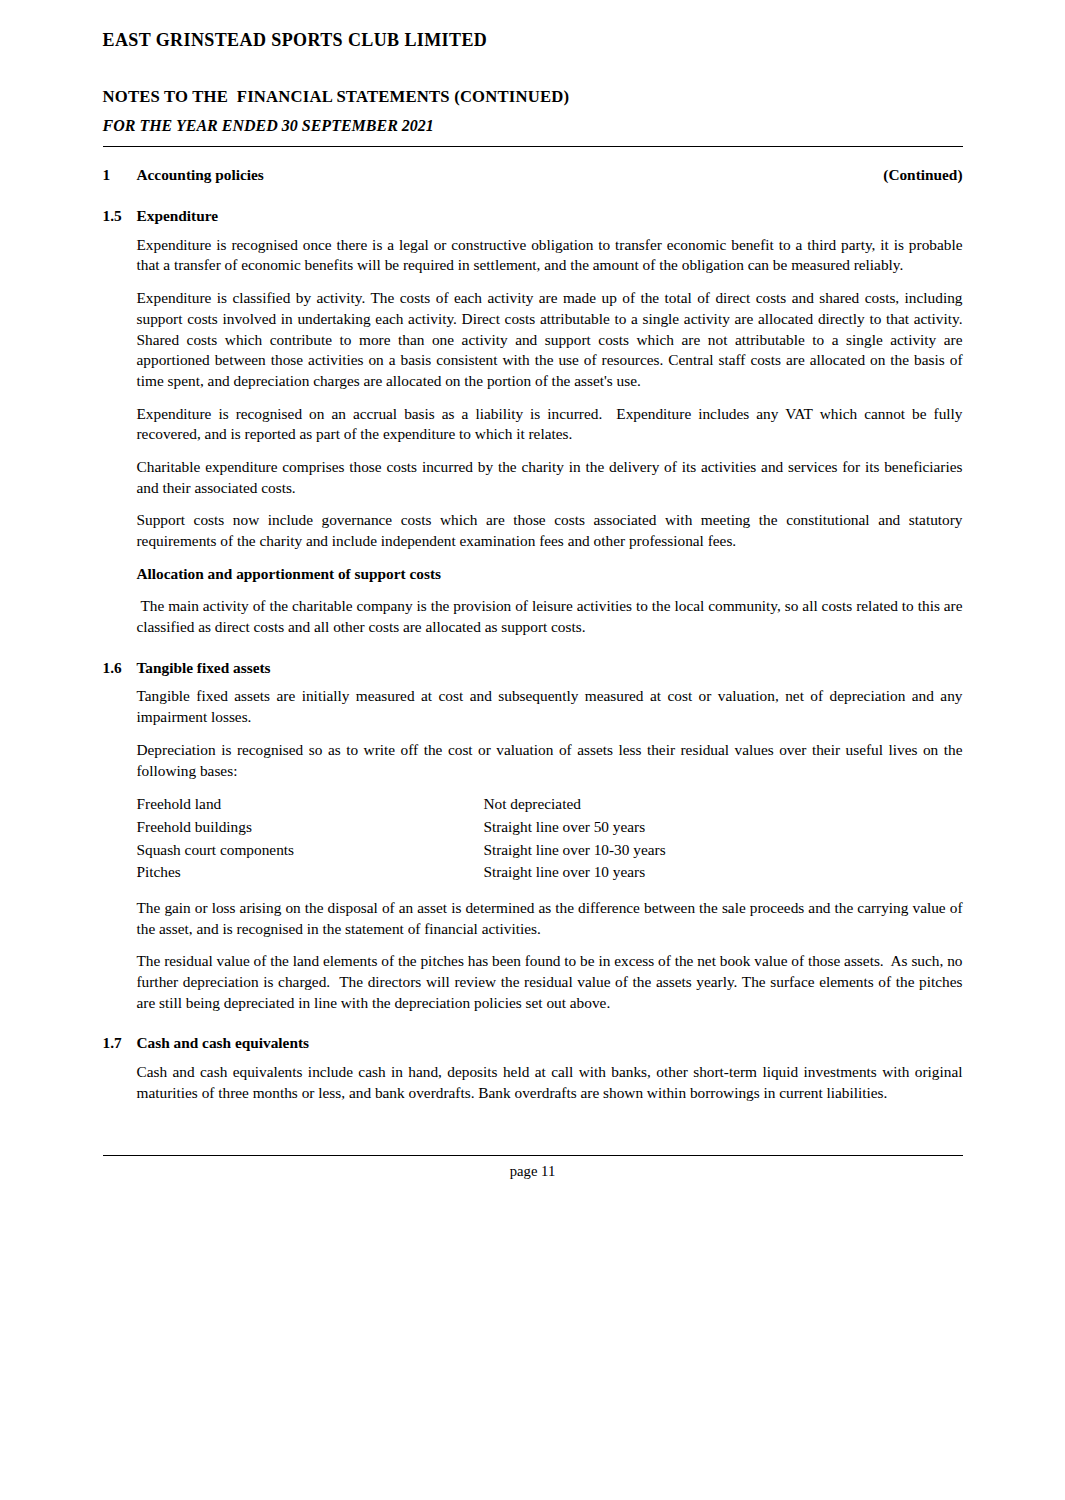EAST GRINSTEAD SPORTS CLUB LIMITED
NOTES TO THE FINANCIAL STATEMENTS (CONTINUED)
FOR THE YEAR ENDED 30 SEPTEMBER 2021
1 Accounting policies (Continued)
1.5
Expenditure
Expenditure is recognised once there is a legal or constructive obligation to transfer economic benefit to a third party, it is probable that a transfer of economic benefits will be required in settlement, and the amount of the obligation can be measured reliably.
Expenditure is classified by activity. The costs of each activity are made up of the total of direct costs and shared costs, including support costs involved in undertaking each activity. Direct costs attributable to a single activity are allocated directly to that activity. Shared costs which contribute to more than one activity and support costs which are not attributable to a single activity are apportioned between those activities on a basis consistent with the use of resources. Central staff costs are allocated on the basis of time spent, and depreciation charges are allocated on the portion of the asset's use.
Expenditure is recognised on an accrual basis as a liability is incurred. Expenditure includes any VAT which cannot be fully recovered, and is reported as part of the expenditure to which it relates.
Charitable expenditure comprises those costs incurred by the charity in the delivery of its activities and services for its beneficiaries and their associated costs.
Support costs now include governance costs which are those costs associated with meeting the constitutional and statutory requirements of the charity and include independent examination fees and other professional fees.
Allocation and apportionment of support costs
The main activity of the charitable company is the provision of leisure activities to the local community, so all costs related to this are classified as direct costs and all other costs are allocated as support costs.
1.6
Tangible fixed assets
Tangible fixed assets are initially measured at cost and subsequently measured at cost or valuation, net of depreciation and any impairment losses.
Depreciation is recognised so as to write off the cost or valuation of assets less their residual values over their useful lives on the following bases:
| Freehold land | Not depreciated |
| Freehold buildings | Straight line over 50 years |
| Squash court components | Straight line over 10-30 years |
| Pitches | Straight line over 10 years |
The gain or loss arising on the disposal of an asset is determined as the difference between the sale proceeds and the carrying value of the asset, and is recognised in the statement of financial activities.
The residual value of the land elements of the pitches has been found to be in excess of the net book value of those assets. As such, no further depreciation is charged. The directors will review the residual value of the assets yearly. The surface elements of the pitches are still being depreciated in line with the depreciation policies set out above.
1.7
Cash and cash equivalents
Cash and cash equivalents include cash in hand, deposits held at call with banks, other short-term liquid investments with original maturities of three months or less, and bank overdrafts. Bank overdrafts are shown within borrowings in current liabilities.
page 11